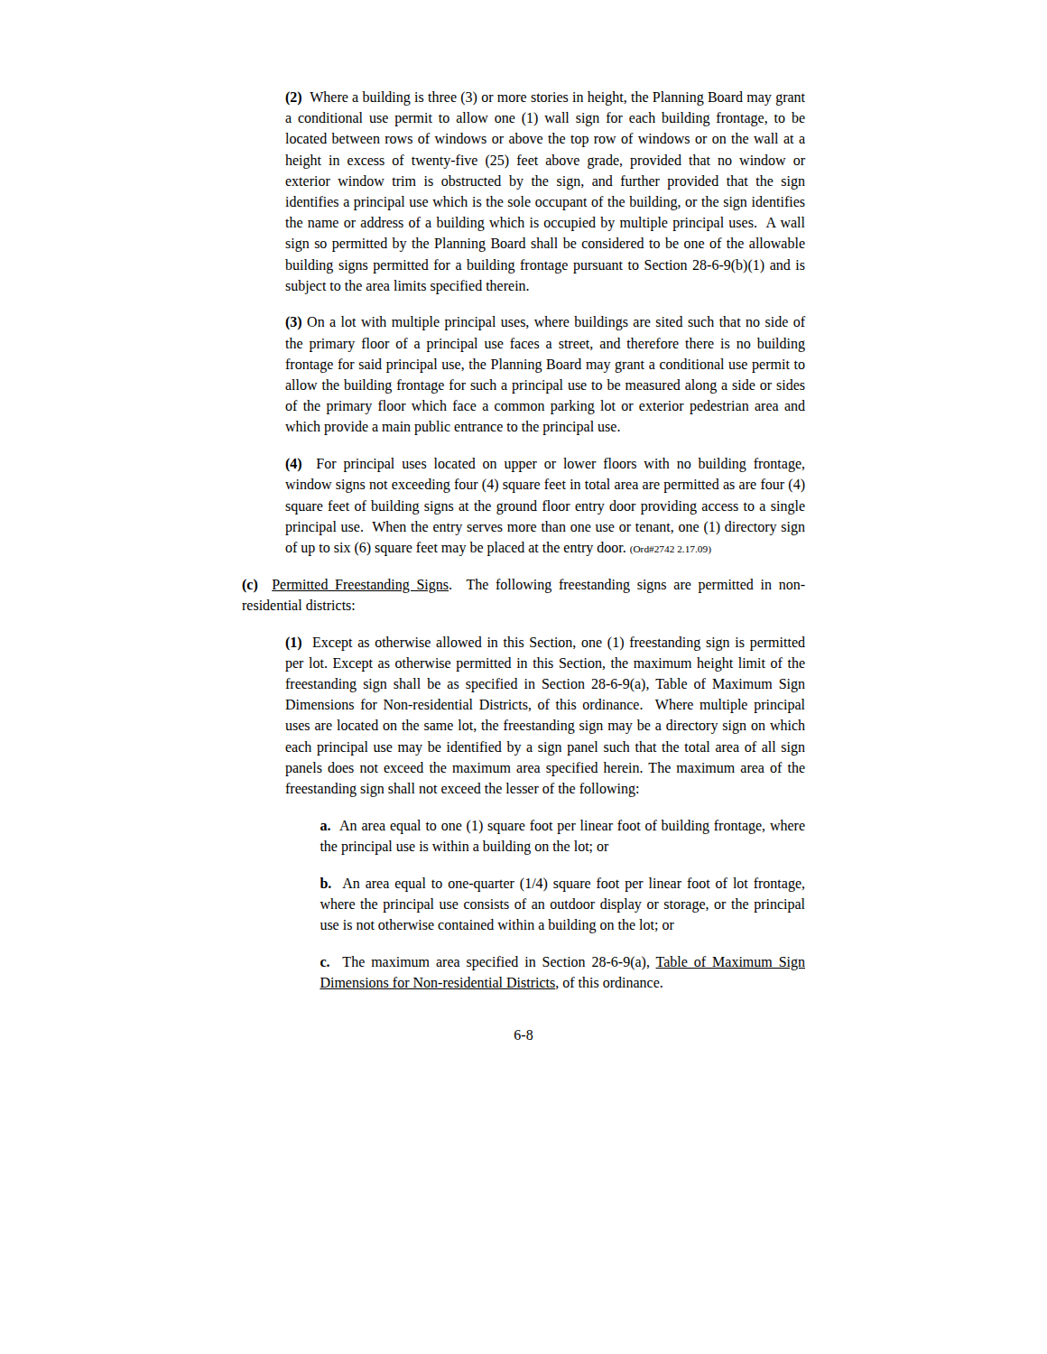(2) Where a building is three (3) or more stories in height, the Planning Board may grant a conditional use permit to allow one (1) wall sign for each building frontage, to be located between rows of windows or above the top row of windows or on the wall at a height in excess of twenty-five (25) feet above grade, provided that no window or exterior window trim is obstructed by the sign, and further provided that the sign identifies a principal use which is the sole occupant of the building, or the sign identifies the name or address of a building which is occupied by multiple principal uses. A wall sign so permitted by the Planning Board shall be considered to be one of the allowable building signs permitted for a building frontage pursuant to Section 28-6-9(b)(1) and is subject to the area limits specified therein.
(3) On a lot with multiple principal uses, where buildings are sited such that no side of the primary floor of a principal use faces a street, and therefore there is no building frontage for said principal use, the Planning Board may grant a conditional use permit to allow the building frontage for such a principal use to be measured along a side or sides of the primary floor which face a common parking lot or exterior pedestrian area and which provide a main public entrance to the principal use.
(4) For principal uses located on upper or lower floors with no building frontage, window signs not exceeding four (4) square feet in total area are permitted as are four (4) square feet of building signs at the ground floor entry door providing access to a single principal use. When the entry serves more than one use or tenant, one (1) directory sign of up to six (6) square feet may be placed at the entry door. (Ord#2742 2.17.09)
(c) Permitted Freestanding Signs. The following freestanding signs are permitted in non-residential districts:
(1) Except as otherwise allowed in this Section, one (1) freestanding sign is permitted per lot. Except as otherwise permitted in this Section, the maximum height limit of the freestanding sign shall be as specified in Section 28-6-9(a), Table of Maximum Sign Dimensions for Non-residential Districts, of this ordinance. Where multiple principal uses are located on the same lot, the freestanding sign may be a directory sign on which each principal use may be identified by a sign panel such that the total area of all sign panels does not exceed the maximum area specified herein. The maximum area of the freestanding sign shall not exceed the lesser of the following:
a. An area equal to one (1) square foot per linear foot of building frontage, where the principal use is within a building on the lot; or
b. An area equal to one-quarter (1/4) square foot per linear foot of lot frontage, where the principal use consists of an outdoor display or storage, or the principal use is not otherwise contained within a building on the lot; or
c. The maximum area specified in Section 28-6-9(a), Table of Maximum Sign Dimensions for Non-residential Districts, of this ordinance.
6-8